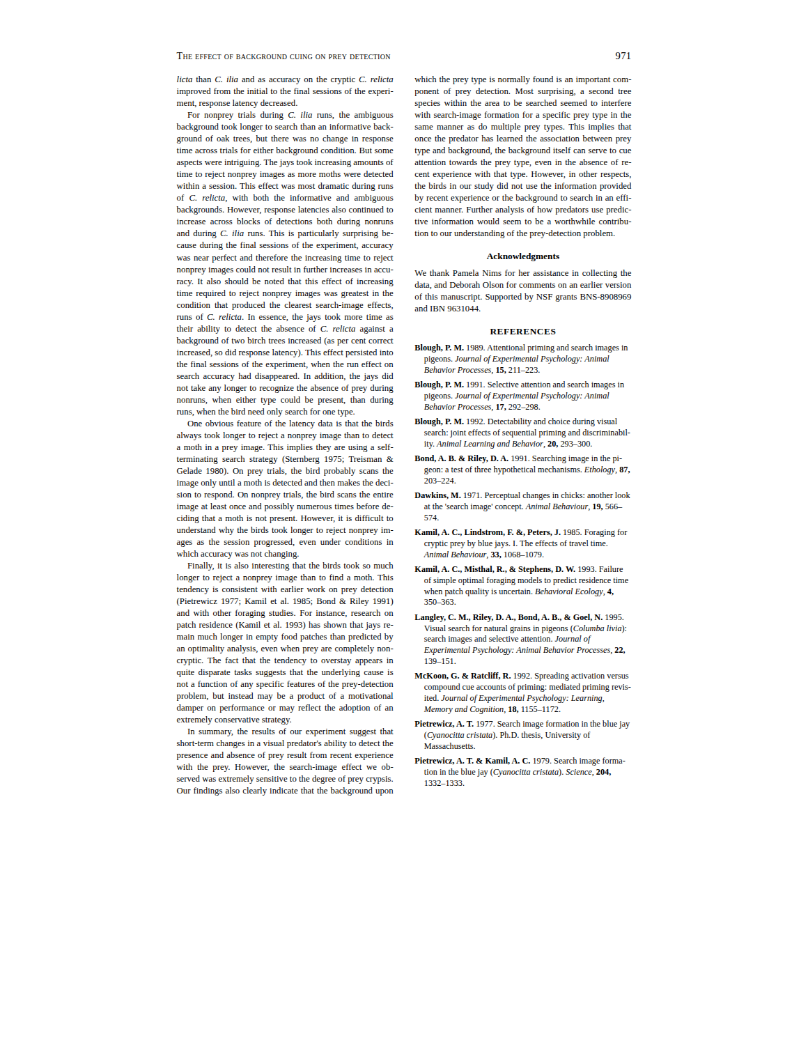The effect of background cuing on prey detection 971
licta than C. ilia and as accuracy on the cryptic C. relicta improved from the initial to the final sessions of the experiment, response latency decreased.
For nonprey trials during C. ilia runs, the ambiguous background took longer to search than an informative background of oak trees, but there was no change in response time across trials for either background condition. But some aspects were intriguing. The jays took increasing amounts of time to reject nonprey images as more moths were detected within a session. This effect was most dramatic during runs of C. relicta, with both the informative and ambiguous backgrounds. However, response latencies also continued to increase across blocks of detections both during nonruns and during C. ilia runs. This is particularly surprising because during the final sessions of the experiment, accuracy was near perfect and therefore the increasing time to reject nonprey images could not result in further increases in accuracy. It also should be noted that this effect of increasing time required to reject nonprey images was greatest in the condition that produced the clearest search-image effects, runs of C. relicta. In essence, the jays took more time as their ability to detect the absence of C. relicta against a background of two birch trees increased (as per cent correct increased, so did response latency). This effect persisted into the final sessions of the experiment, when the run effect on search accuracy had disappeared. In addition, the jays did not take any longer to recognize the absence of prey during nonruns, when either type could be present, than during runs, when the bird need only search for one type.
One obvious feature of the latency data is that the birds always took longer to reject a nonprey image than to detect a moth in a prey image. This implies they are using a self-terminating search strategy (Sternberg 1975; Treisman & Gelade 1980). On prey trials, the bird probably scans the image only until a moth is detected and then makes the decision to respond. On nonprey trials, the bird scans the entire image at least once and possibly numerous times before deciding that a moth is not present. However, it is difficult to understand why the birds took longer to reject nonprey images as the session progressed, even under conditions in which accuracy was not changing.
Finally, it is also interesting that the birds took so much longer to reject a nonprey image than to find a moth. This tendency is consistent with earlier work on prey detection (Pietrewicz 1977; Kamil et al. 1985; Bond & Riley 1991) and with other foraging studies. For instance, research on patch residence (Kamil et al. 1993) has shown that jays remain much longer in empty food patches than predicted by an optimality analysis, even when prey are completely noncryptic. The fact that the tendency to overstay appears in quite disparate tasks suggests that the underlying cause is not a function of any specific features of the prey-detection problem, but instead may be a product of a motivational damper on performance or may reflect the adoption of an extremely conservative strategy.
In summary, the results of our experiment suggest that short-term changes in a visual predator's ability to detect the presence and absence of prey result from recent experience with the prey. However, the search-image effect we observed was extremely sensitive to the degree of prey crypsis. Our findings also clearly indicate that the background upon which the prey type is normally found is an important component of prey detection. Most surprising, a second tree species within the area to be searched seemed to interfere with search-image formation for a specific prey type in the same manner as do multiple prey types. This implies that once the predator has learned the association between prey type and background, the background itself can serve to cue attention towards the prey type, even in the absence of recent experience with that type. However, in other respects, the birds in our study did not use the information provided by recent experience or the background to search in an efficient manner. Further analysis of how predators use predictive information would seem to be a worthwhile contribution to our understanding of the prey-detection problem.
Acknowledgments
We thank Pamela Nims for her assistance in collecting the data, and Deborah Olson for comments on an earlier version of this manuscript. Supported by NSF grants BNS-8908969 and IBN 9631044.
REFERENCES
Blough, P. M. 1989. Attentional priming and search images in pigeons. Journal of Experimental Psychology: Animal Behavior Processes, 15, 211–223.
Blough, P. M. 1991. Selective attention and search images in pigeons. Journal of Experimental Psychology: Animal Behavior Processes, 17, 292–298.
Blough, P. M. 1992. Detectability and choice during visual search: joint effects of sequential priming and discriminability. Animal Learning and Behavior, 20, 293–300.
Bond, A. B. & Riley, D. A. 1991. Searching image in the pigeon: a test of three hypothetical mechanisms. Ethology, 87, 203–224.
Dawkins, M. 1971. Perceptual changes in chicks: another look at the 'search image' concept. Animal Behaviour, 19, 566–574.
Kamil, A. C., Lindstrom, F. &, Peters, J. 1985. Foraging for cryptic prey by blue jays. I. The effects of travel time. Animal Behaviour, 33, 1068–1079.
Kamil, A. C., Misthal, R., & Stephens, D. W. 1993. Failure of simple optimal foraging models to predict residence time when patch quality is uncertain. Behavioral Ecology, 4, 350–363.
Langley, C. M., Riley, D. A., Bond, A. B., & Goel, N. 1995. Visual search for natural grains in pigeons (Columba livia): search images and selective attention. Journal of Experimental Psychology: Animal Behavior Processes, 22, 139–151.
McKoon, G. & Ratcliff, R. 1992. Spreading activation versus compound cue accounts of priming: mediated priming revisited. Journal of Experimental Psychology: Learning, Memory and Cognition, 18, 1155–1172.
Pietrewicz, A. T. 1977. Search image formation in the blue jay (Cyanocitta cristata). Ph.D. thesis, University of Massachusetts.
Pietrewicz, A. T. & Kamil, A. C. 1979. Search image formation in the blue jay (Cyanocitta cristata). Science, 204, 1332–1333.